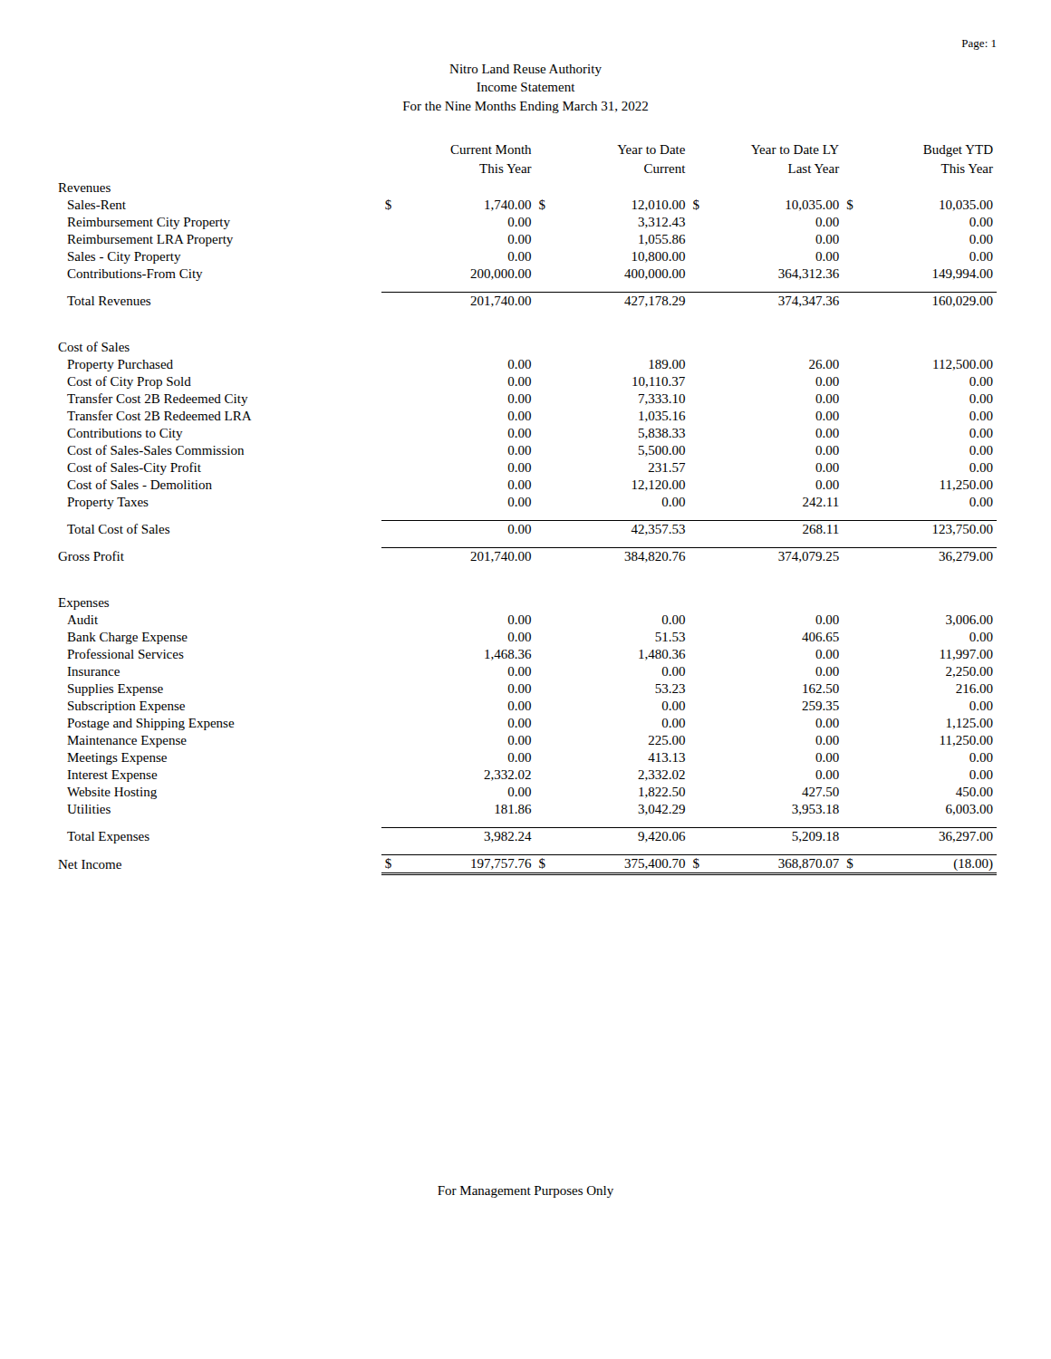Page: 1
Nitro Land Reuse Authority
Income Statement
For the Nine Months Ending March 31, 2022
| | | Current Month | | Year to Date | | Year to Date LY | | Budget YTD |
| --- | --- | --- | --- | --- | --- | --- | --- | --- |
| | | This Year | | Current | | Last Year | | This Year |
| Revenues | | | | | | | | |
| Sales-Rent | $ | 1,740.00 | $ | 12,010.00 | $ | 10,035.00 | $ | 10,035.00 |
| Reimbursement City Property | | 0.00 | | 3,312.43 | | 0.00 | | 0.00 |
| Reimbursement LRA Property | | 0.00 | | 1,055.86 | | 0.00 | | 0.00 |
| Sales - City Property | | 0.00 | | 10,800.00 | | 0.00 | | 0.00 |
| Contributions-From City | | 200,000.00 | | 400,000.00 | | 364,312.36 | | 149,994.00 |
| Total Revenues | | 201,740.00 | | 427,178.29 | | 374,347.36 | | 160,029.00 |
| Cost of Sales | | | | | | | | |
| Property Purchased | | 0.00 | | 189.00 | | 26.00 | | 112,500.00 |
| Cost of City Prop Sold | | 0.00 | | 10,110.37 | | 0.00 | | 0.00 |
| Transfer Cost 2B Redeemed City | | 0.00 | | 7,333.10 | | 0.00 | | 0.00 |
| Transfer Cost 2B Redeemed LRA | | 0.00 | | 1,035.16 | | 0.00 | | 0.00 |
| Contributions to City | | 0.00 | | 5,838.33 | | 0.00 | | 0.00 |
| Cost of Sales-Sales Commission | | 0.00 | | 5,500.00 | | 0.00 | | 0.00 |
| Cost of Sales-City Profit | | 0.00 | | 231.57 | | 0.00 | | 0.00 |
| Cost of Sales - Demolition | | 0.00 | | 12,120.00 | | 0.00 | | 11,250.00 |
| Property Taxes | | 0.00 | | 0.00 | | 242.11 | | 0.00 |
| Total Cost of Sales | | 0.00 | | 42,357.53 | | 268.11 | | 123,750.00 |
| Gross Profit | | 201,740.00 | | 384,820.76 | | 374,079.25 | | 36,279.00 |
| Expenses | | | | | | | | |
| Audit | | 0.00 | | 0.00 | | 0.00 | | 3,006.00 |
| Bank Charge Expense | | 0.00 | | 51.53 | | 406.65 | | 0.00 |
| Professional Services | | 1,468.36 | | 1,480.36 | | 0.00 | | 11,997.00 |
| Insurance | | 0.00 | | 0.00 | | 0.00 | | 2,250.00 |
| Supplies Expense | | 0.00 | | 53.23 | | 162.50 | | 216.00 |
| Subscription Expense | | 0.00 | | 0.00 | | 259.35 | | 0.00 |
| Postage and Shipping Expense | | 0.00 | | 0.00 | | 0.00 | | 1,125.00 |
| Maintenance Expense | | 0.00 | | 225.00 | | 0.00 | | 11,250.00 |
| Meetings Expense | | 0.00 | | 413.13 | | 0.00 | | 0.00 |
| Interest Expense | | 2,332.02 | | 2,332.02 | | 0.00 | | 0.00 |
| Website Hosting | | 0.00 | | 1,822.50 | | 427.50 | | 450.00 |
| Utilities | | 181.86 | | 3,042.29 | | 3,953.18 | | 6,003.00 |
| Total Expenses | | 3,982.24 | | 9,420.06 | | 5,209.18 | | 36,297.00 |
| Net Income | $ | 197,757.76 | $ | 375,400.70 | $ | 368,870.07 | $ | (18.00) |
For Management Purposes Only